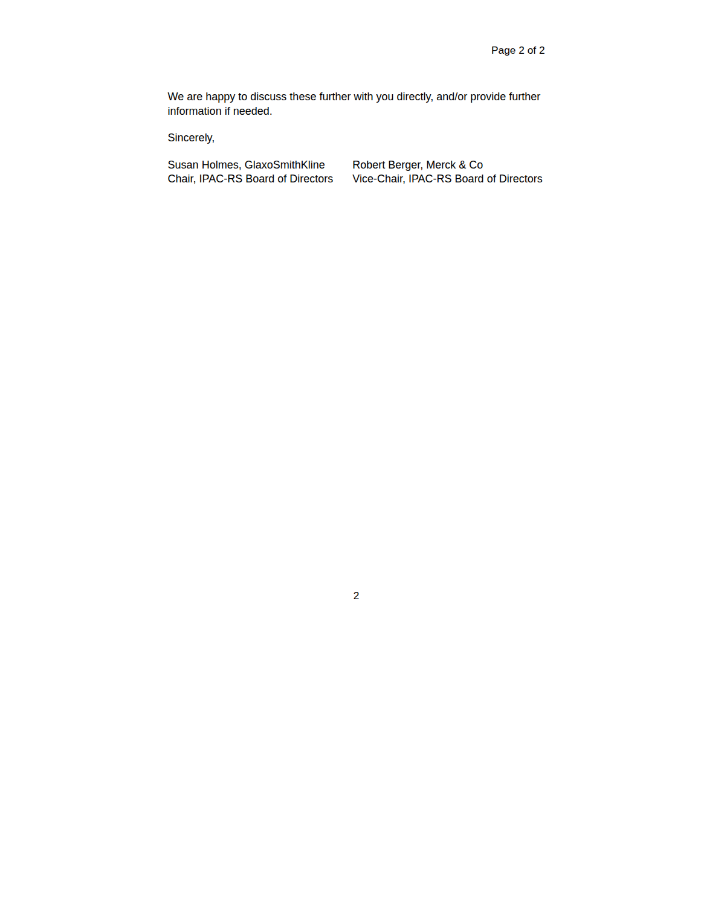Page 2 of 2
We are happy to discuss these further with you directly, and/or provide further information if needed.
Sincerely,
| Susan Holmes, GlaxoSmithKline Chair, IPAC-RS Board of Directors | Robert Berger, Merck & Co Vice-Chair, IPAC-RS Board of Directors |
2